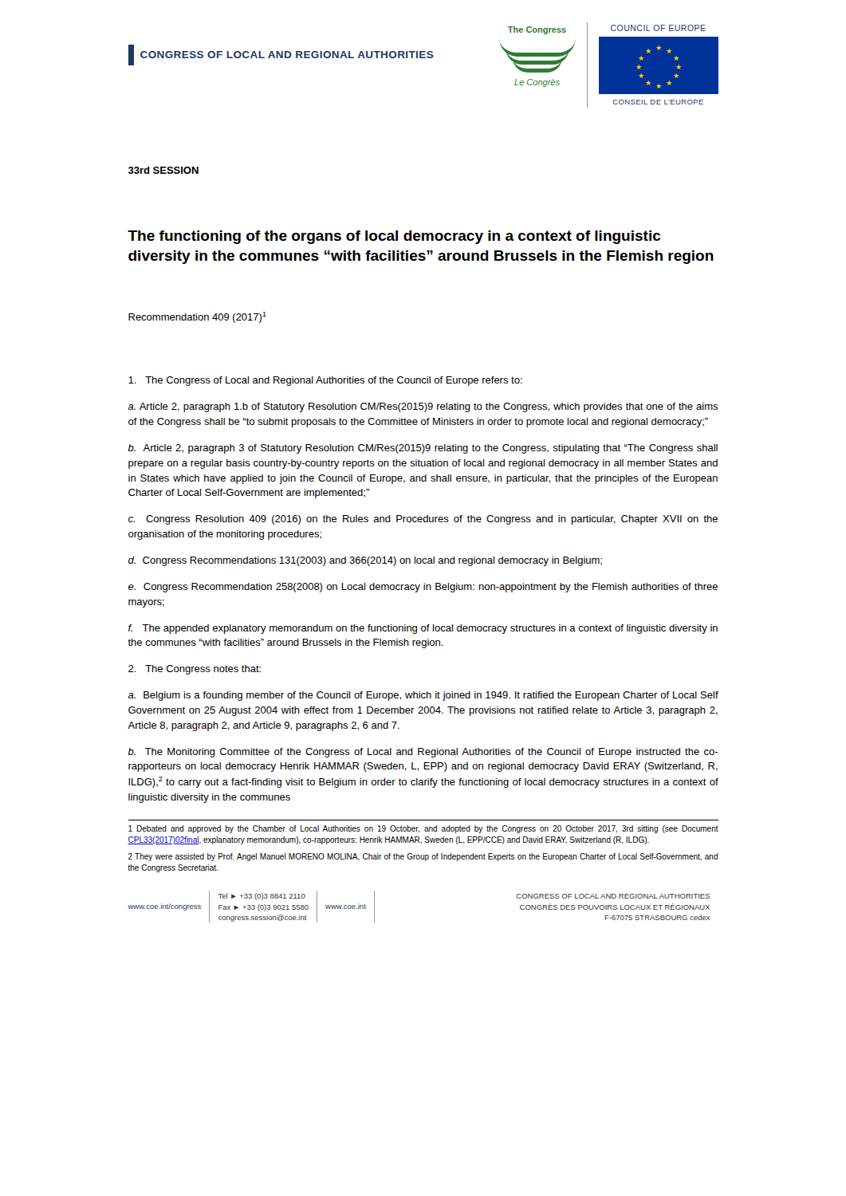CONGRESS OF LOCAL AND REGIONAL AUTHORITIES
The Congress
Le Congrès
COUNCIL OF EUROPE
★ ★ ★ ★ ★ ★ ★ ★ ★ ★ ★ ★
CONSEIL DE L'EUROPE
33rd SESSION
The functioning of the organs of local democracy in a context of linguistic diversity in the communes “with facilities” around Brussels in the Flemish region
Recommendation 409 (2017)1
1. The Congress of Local and Regional Authorities of the Council of Europe refers to:
a. Article 2, paragraph 1.b of Statutory Resolution CM/Res(2015)9 relating to the Congress, which provides that one of the aims of the Congress shall be “to submit proposals to the Committee of Ministers in order to promote local and regional democracy;”
b. Article 2, paragraph 3 of Statutory Resolution CM/Res(2015)9 relating to the Congress, stipulating that “The Congress shall prepare on a regular basis country-by-country reports on the situation of local and regional democracy in all member States and in States which have applied to join the Council of Europe, and shall ensure, in particular, that the principles of the European Charter of Local Self-Government are implemented;”
c. Congress Resolution 409 (2016) on the Rules and Procedures of the Congress and in particular, Chapter XVII on the organisation of the monitoring procedures;
d. Congress Recommendations 131(2003) and 366(2014) on local and regional democracy in Belgium;
e. Congress Recommendation 258(2008) on Local democracy in Belgium: non-appointment by the Flemish authorities of three mayors;
f. The appended explanatory memorandum on the functioning of local democracy structures in a context of linguistic diversity in the communes “with facilities” around Brussels in the Flemish region.
2. The Congress notes that:
a. Belgium is a founding member of the Council of Europe, which it joined in 1949. It ratified the European Charter of Local Self Government on 25 August 2004 with effect from 1 December 2004. The provisions not ratified relate to Article 3, paragraph 2, Article 8, paragraph 2, and Article 9, paragraphs 2, 6 and 7.
b. The Monitoring Committee of the Congress of Local and Regional Authorities of the Council of Europe instructed the co-rapporteurs on local democracy Henrik HAMMAR (Sweden, L, EPP) and on regional democracy David ERAY (Switzerland, R, ILDG),2 to carry out a fact-finding visit to Belgium in order to clarify the functioning of local democracy structures in a context of linguistic diversity in the communes
1 Debated and approved by the Chamber of Local Authorities on 19 October, and adopted by the Congress on 20 October 2017, 3rd sitting (see Document CPL33(2017)02final, explanatory memorandum), co-rapporteurs: Henrik HAMMAR, Sweden (L, EPP/CCE) and David ERAY, Switzerland (R, ILDG).
2 They were assisted by Prof. Angel Manuel MORENO MOLINA, Chair of the Group of Independent Experts on the European Charter of Local Self-Government, and the Congress Secretariat.
www.coe.int/congress
Tel ► +33 (0)3 8841 2110
Fax ► +33 (0)3 9021 5580
congress.session@coe.int
www.coe.int
CONGRESS OF LOCAL AND REGIONAL AUTHORITIES
CONGRÈS DES POUVOIRS LOCAUX ET RÉGIONAUX
F-67075 STRASBOURG cedex